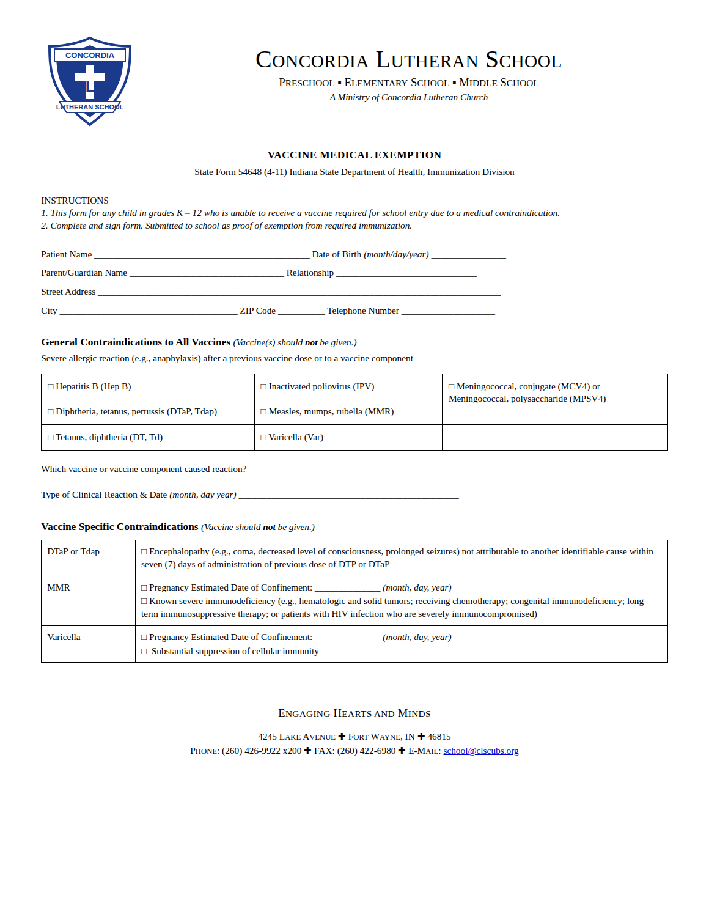CONCORDIA CLS LUTHERAN SCHOOL
CONCORDIA LUTHERAN SCHOOL
PRESCHOOL ▪ ELEMENTARY SCHOOL ▪ MIDDLE SCHOOL
A Ministry of Concordia Lutheran Church
VACCINE MEDICAL EXEMPTION
State Form 54648 (4-11) Indiana State Department of Health, Immunization Division
INSTRUCTIONS
1. This form for any child in grades K – 12 who is unable to receive a vaccine required for school entry due to a medical contraindication.
2. Complete and sign form. Submitted to school as proof of exemption from required immunization.
Patient Name ______________________________________________ Date of Birth (month/day/year) ________________
Parent/Guardian Name _________________________________ Relationship ______________________________
Street Address ______________________________________________________________________________________
City ______________________________________ ZIP Code __________ Telephone Number ____________________
General Contraindications to All Vaccines (Vaccine(s) should not be given.)
Severe allergic reaction (e.g., anaphylaxis) after a previous vaccine dose or to a vaccine component
| □ Hepatitis B (Hep B) | □ Inactivated poliovirus (IPV) | □ Meningococcal, conjugate (MCV4) or Meningococcal, polysaccharide (MPSV4) |
| □ Diphtheria, tetanus, pertussis (DTaP, Tdap) | □ Measles, mumps, rubella (MMR) |
| □ Tetanus, diphtheria (DT, Td) | □ Varicella (Var) | |
Which vaccine or vaccine component caused reaction?_______________________________________________
Type of Clinical Reaction & Date (month, day year) _______________________________________________
Vaccine Specific Contraindications (Vaccine should not be given.)
| DTaP or Tdap | □ Encephalopathy (e.g., coma, decreased level of consciousness, prolonged seizures) not attributable to another identifiable cause within seven (7) days of administration of previous dose of DTP or DTaP |
| MMR | □ Pregnancy Estimated Date of Confinement: ______________ (month, day, year) □ Known severe immunodeficiency (e.g., hematologic and solid tumors; receiving chemotherapy; congenital immunodeficiency; long term immunosuppressive therapy; or patients with HIV infection who are severely immunocompromised) |
| Varicella | □ Pregnancy Estimated Date of Confinement: ______________ (month, day, year) □ Substantial suppression of cellular immunity |
ENGAGING HEARTS AND MINDS
4245 LAKE AVENUE ✚ FORT WAYNE, IN ✚ 46815
PHONE: (260) 426-9922 x200 ✚ FAX: (260) 422-6980 ✚ E-MAIL: school@clscubs.org